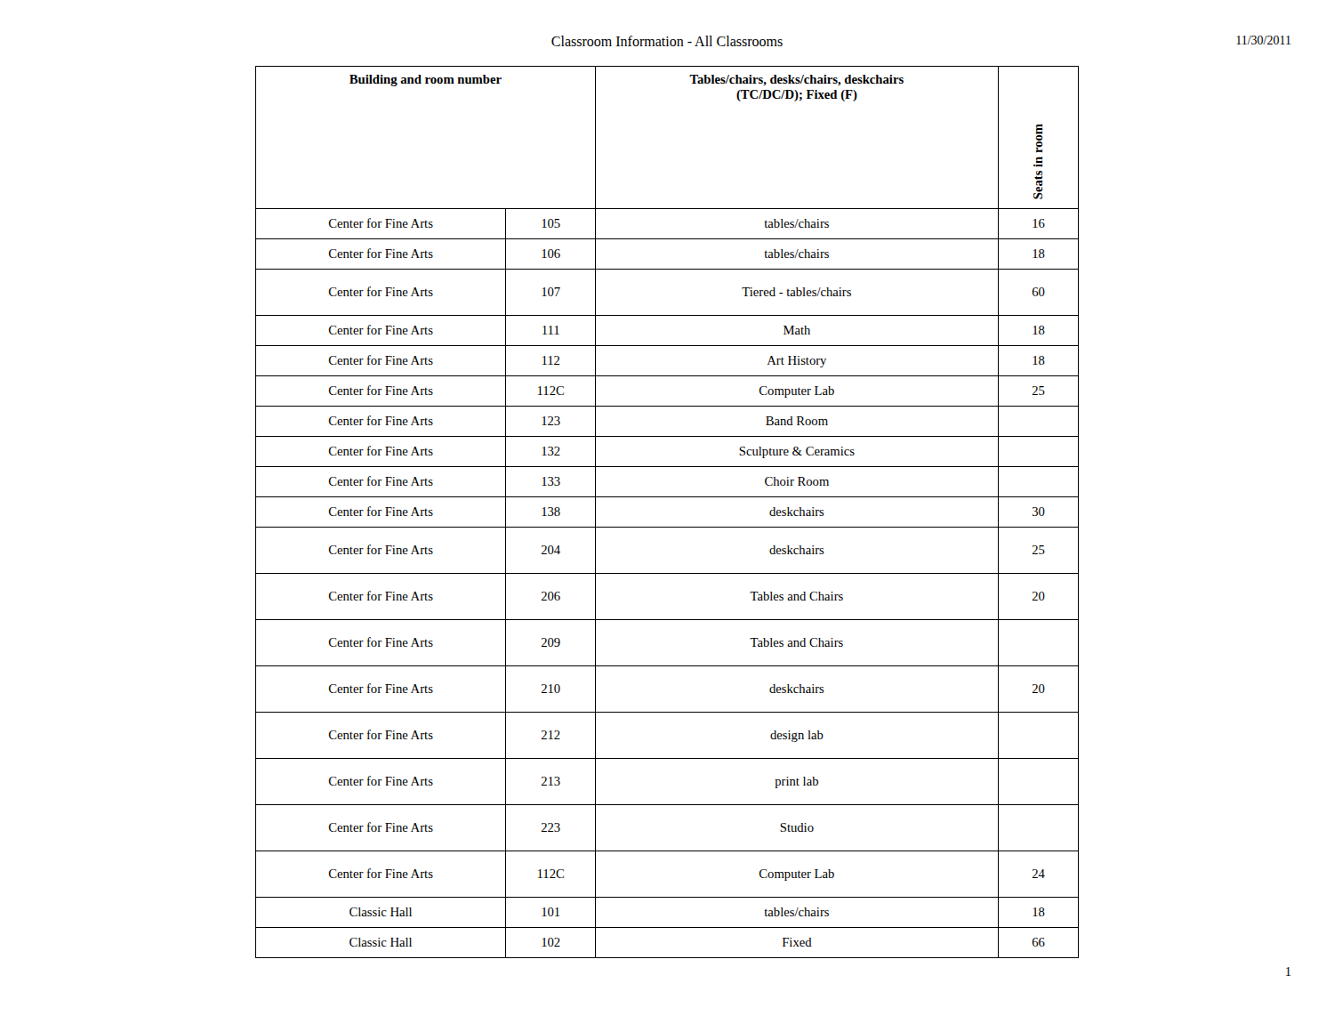Classroom Information - All Classrooms 11/30/2011
| Building and room number | Tables/chairs, desks/chairs, deskchairs (TC/DC/D); Fixed (F) | Seats in room |
| --- | --- | --- |
| Center for Fine Arts | 105 | tables/chairs | 16 |
| Center for Fine Arts | 106 | tables/chairs | 18 |
| Center for Fine Arts | 107 | Tiered - tables/chairs | 60 |
| Center for Fine Arts | 111 | Math | 18 |
| Center for Fine Arts | 112 | Art History | 18 |
| Center for Fine Arts | 112C | Computer Lab | 25 |
| Center for Fine Arts | 123 | Band Room | |
| Center for Fine Arts | 132 | Sculpture & Ceramics | |
| Center for Fine Arts | 133 | Choir Room | |
| Center for Fine Arts | 138 | deskchairs | 30 |
| Center for Fine Arts | 204 | deskchairs | 25 |
| Center for Fine Arts | 206 | Tables and Chairs | 20 |
| Center for Fine Arts | 209 | Tables and Chairs | |
| Center for Fine Arts | 210 | deskchairs | 20 |
| Center for Fine Arts | 212 | design lab | |
| Center for Fine Arts | 213 | print lab | |
| Center for Fine Arts | 223 | Studio | |
| Center for Fine Arts | 112C | Computer Lab | 24 |
| Classic Hall | 101 | tables/chairs | 18 |
| Classic Hall | 102 | Fixed | 66 |
1